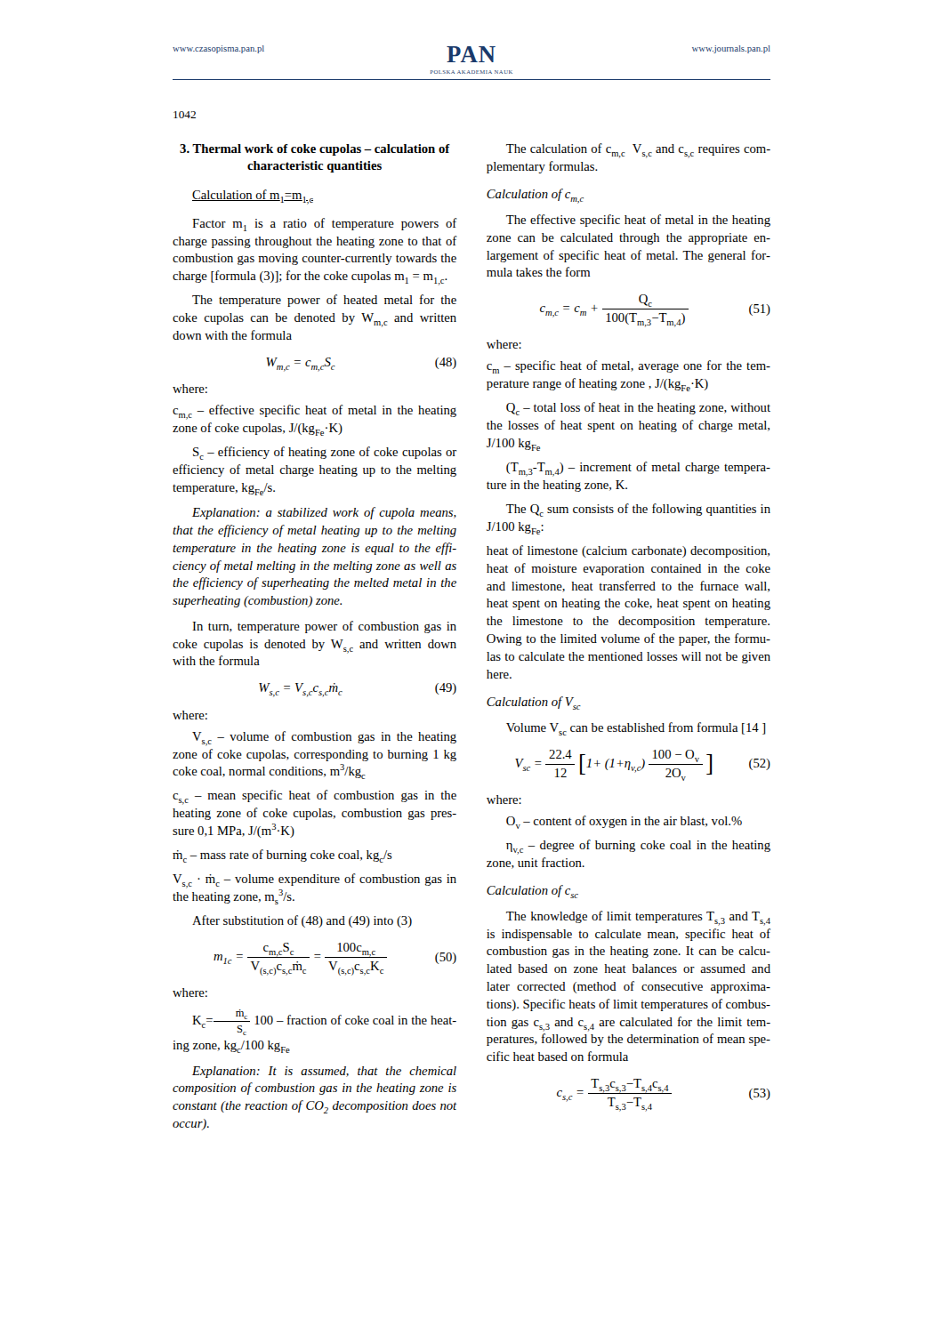www.czasopisma.pan.pl PAN
POLSKA AKADEMIA NAUK www.journals.pan.pl
1042
3. Thermal work of coke cupolas – calculation of
characteristic quantities
Calculation of m1=m1,c
Factor m1 is a ratio of temperature powers of charge passing throughout the heating zone to that of combustion gas moving counter-currently towards the charge [formula (3)]; for the coke cupolas m1 = m1,c.
The temperature power of heated metal for the coke cupolas can be denoted by Wm,c and written down with the formula
Wm,c = cm,cSc (48)
where:
cm,c – effective specific heat of metal in the heating zone of coke cupolas, J/(kgFe·K)
Sc – efficiency of heating zone of coke cupolas or efficiency of metal charge heating up to the melting temperature, kgFe/s.
Explanation: a stabilized work of cupola means, that the efficiency of metal heating up to the melting temperature in the heating zone is equal to the efficiency of metal melting in the melting zone as well as the efficiency of superheating the melted metal in the superheating (combustion) zone.
In turn, temperature power of combustion gas in coke cupolas is denoted by Ws,c and written down with the formula
Ws,c = Vs,ccs,cṁc (49)
where:
Vs,c – volume of combustion gas in the heating zone of coke cupolas, corresponding to burning 1 kg coke coal, normal conditions, m3/kgc
cs,c – mean specific heat of combustion gas in the heating zone of coke cupolas, combustion gas pressure 0,1 MPa, J/(m3·K)
ṁc – mass rate of burning coke coal, kgc/s
Vs,c · ṁc – volume expenditure of combustion gas in the heating zone, ms3/s.
After substitution of (48) and (49) into (3)
m1c = cm,cSc V(s,c)cs,cṁc = 100cm,c V(s,c)cs,cKc (50)
where:
Kc=ṁc Sc 100 – fraction of coke coal in the heating zone, kgc/100 kgFe
Explanation: It is assumed, that the chemical composition of combustion gas in the heating zone is constant (the reaction of CO2 decomposition does not occur).
The calculation of cm,c Vs,c and cs,c requires complementary formulas.
Calculation of cm,c
The effective specific heat of metal in the heating zone can be calculated through the appropriate enlargement of specific heat of metal. The general formula takes the form
cm,c = cm + Qc 100(Tm,3−Tm,4) (51)
where:
cm – specific heat of metal, average one for the temperature range of heating zone , J/(kgFe·K)
Qc – total loss of heat in the heating zone, without the losses of heat spent on heating of charge metal, J/100 kgFe
(Tm,3-Tm,4) – increment of metal charge temperature in the heating zone, K.
The Qc sum consists of the following quantities in J/100 kgFe:
heat of limestone (calcium carbonate) decomposition, heat of moisture evaporation contained in the coke and limestone, heat transferred to the furnace wall, heat spent on heating the coke, heat spent on heating the limestone to the decomposition temperature. Owing to the limited volume of the paper, the formulas to calculate the mentioned losses will not be given here.
Calculation of Vsc
Volume Vsc can be established from formula [14 ]
Vsc = 22.4 12 [1+ (1+ηv,c) 100 − Ov 2Ov ] (52)
where:
Ov – content of oxygen in the air blast, vol.%
ηv,c – degree of burning coke coal in the heating zone, unit fraction.
Calculation of csc
The knowledge of limit temperatures Ts,3 and Ts,4 is indispensable to calculate mean, specific heat of combustion gas in the heating zone. It can be calculated based on zone heat balances or assumed and later corrected (method of consecutive approximations). Specific heats of limit temperatures of combustion gas cs,3 and cs,4 are calculated for the limit temperatures, followed by the determination of mean specific heat based on formula
cs,c = Ts,3cs,3−Ts,4cs,4 Ts,3−Ts,4 (53)